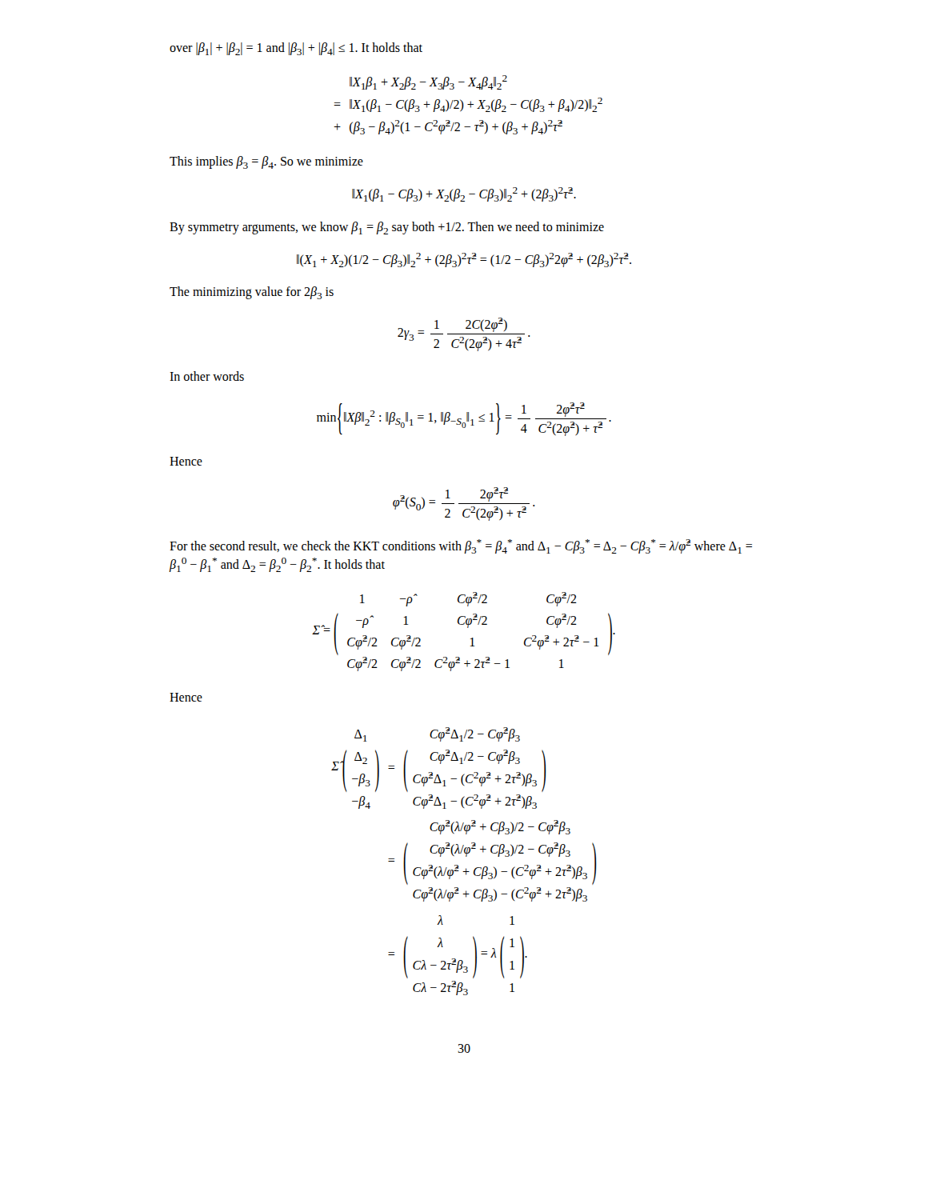over |β1| + |β2| = 1 and |β3| + |β4| ≤ 1. It holds that
| | | ‖ X 1 β 1 + X 2 β 2 − X 3 β 3 − X 4 β 4 ‖ 2 2 |
| | = | ‖ X 1 ( β 1 − C ( β 3 + β 4 )/2) + X 2 ( β 2 − C ( β 3 + β 4 )/2)‖ 2 2 |
| | + | ( β 3 − β 4 ) 2 (1 − C 2 φ̂ 2 /2 − τ̂ 2 ) + ( β 3 + β 4 ) 2 τ̂ 2 |
This implies β3 = β4. So we minimize
‖X1(β1 − Cβ3) + X2(β2 − Cβ3)‖22 + (2β3)2τ̂2.
By symmetry arguments, we know β1 = β2 say both +1/2. Then we need to minimize
‖(X1 + X2)(1/2 − Cβ3)‖22 + (2β3)2τ̂2 = (1/2 − Cβ3)22φ̂2 + (2β3)2τ̂2.
The minimizing value for 2β3 is
2γ3 = 122C(2φ̂2) C2(2φ̂2) + 4τ̂2.
In other words
min{‖Xβ‖22 : ‖βS0‖1 = 1, ‖β−S0‖1 ≤ 1} = 142φ̂2τ̂2 C2(2φ̂2) + τ̂2.
Hence
φ̂2(S0) = 122φ̂2τ̂2 C2(2φ̂2) + τ̂2.
For the second result, we check the KKT conditions with β3* = β4* and Δ1 − Cβ3* = Δ2 − Cβ3* = λ/φ̂2 where Δ1 = β10 − β1* and Δ2 = β20 − β2*. It holds that
Σ̂ = (
| 1 | − ρ̂ | Cφ̂ 2 /2 | Cφ̂ 2 /2 |
| − ρ̂ | 1 | Cφ̂ 2 /2 | Cφ̂ 2 /2 |
| Cφ̂ 2 /2 | Cφ̂ 2 /2 | 1 | C 2 φ̂ 2 + 2 τ̂ 2 − 1 |
| Cφ̂ 2 /2 | Cφ̂ 2 /2 | C 2 φ̂ 2 + 2 τ̂ 2 − 1 | 1 |
).
Hence
| Σ̂ ( / Δ 1 / / Δ 2 / / − β 3 / / − β 4 / ) | = | ( / Cφ̂ 2 Δ 1 /2 − Cφ̂ 2 β 3 / / Cφ̂ 2 Δ 1 /2 − Cφ̂ 2 β 3 / / Cφ̂ 2 Δ 1 − ( C 2 φ̂ 2 + 2 τ̂ 2 ) β 3 / / Cφ̂ 2 Δ 1 − ( C 2 φ̂ 2 + 2 τ̂ 2 ) β 3 / ) |
| | = | ( / Cφ̂ 2 ( λ / φ̂ 2 + Cβ 3 )/2 − Cφ̂ 2 β 3 / / Cφ̂ 2 ( λ / φ̂ 2 + Cβ 3 )/2 − Cφ̂ 2 β 3 / / Cφ̂ 2 ( λ / φ̂ 2 + Cβ 3 ) − ( C 2 φ̂ 2 + 2 τ̂ 2 ) β 3 / / Cφ̂ 2 ( λ / φ̂ 2 + Cβ 3 ) − ( C 2 φ̂ 2 + 2 τ̂ 2 ) β 3 / ) |
| | = | ( / λ / / λ / / Cλ − 2 τ̂ 2 β 3 / / Cλ − 2 τ̂ 2 β 3 / ) = λ ( / 1 / / 1 / / 1 / / 1 / ) . |
30